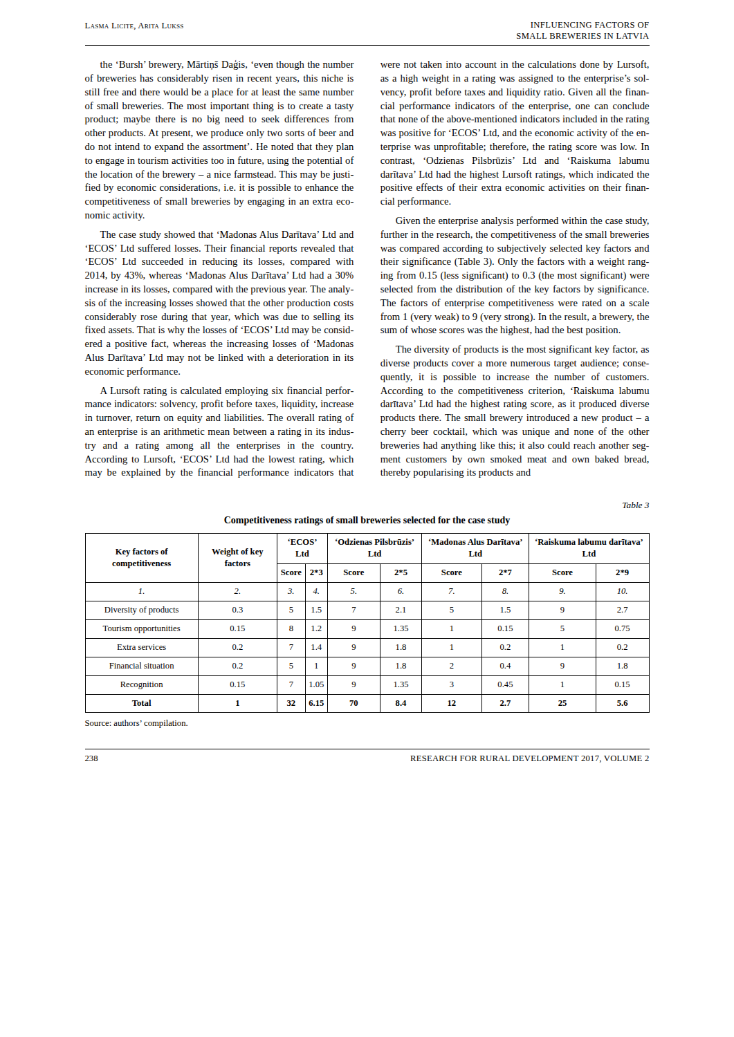Lasma Licite, Arita Lukss
Influencing Factors of
Small Breweries in Latvia
the ‘Bursh’ brewery, Mārtiņš Daģis, ‘even though the number of breweries has considerably risen in recent years, this niche is still free and there would be a place for at least the same number of small breweries. The most important thing is to create a tasty product; maybe there is no big need to seek differences from other products. At present, we produce only two sorts of beer and do not intend to expand the assortment’. He noted that they plan to engage in tourism activities too in future, using the potential of the location of the brewery – a nice farmstead. This may be justified by economic considerations, i.e. it is possible to enhance the competitiveness of small breweries by engaging in an extra economic activity.
The case study showed that ‘Madonas Alus Darītava’ Ltd and ‘ECOS’ Ltd suffered losses. Their financial reports revealed that ‘ECOS’ Ltd succeeded in reducing its losses, compared with 2014, by 43%, whereas ‘Madonas Alus Darītava’ Ltd had a 30% increase in its losses, compared with the previous year. The analysis of the increasing losses showed that the other production costs considerably rose during that year, which was due to selling its fixed assets. That is why the losses of ‘ECOS’ Ltd may be considered a positive fact, whereas the increasing losses of ‘Madonas Alus Darītava’ Ltd may not be linked with a deterioration in its economic performance.
A Lursoft rating is calculated employing six financial performance indicators: solvency, profit before taxes, liquidity, increase in turnover, return on equity and liabilities. The overall rating of an enterprise is an arithmetic mean between a rating in its industry and a rating among all the enterprises in the country. According to Lursoft, ‘ECOS’ Ltd had the lowest rating, which may be explained by the financial performance indicators that were not taken into account in the calculations done by Lursoft, as a high weight in a rating was assigned to the enterprise’s solvency, profit before taxes and liquidity ratio. Given all the financial performance indicators of the enterprise, one can conclude that none of the above-mentioned indicators included in the rating was positive for ‘ECOS’ Ltd, and the economic activity of the enterprise was unprofitable; therefore, the rating score was low. In contrast, ‘Odzienas Pilsbrūzis’ Ltd and ‘Raiskuma labumu darītava’ Ltd had the highest Lursoft ratings, which indicated the positive effects of their extra economic activities on their financial performance.
Given the enterprise analysis performed within the case study, further in the research, the competitiveness of the small breweries was compared according to subjectively selected key factors and their significance (Table 3). Only the factors with a weight ranging from 0.15 (less significant) to 0.3 (the most significant) were selected from the distribution of the key factors by significance. The factors of enterprise competitiveness were rated on a scale from 1 (very weak) to 9 (very strong). In the result, a brewery, the sum of whose scores was the highest, had the best position.
The diversity of products is the most significant key factor, as diverse products cover a more numerous target audience; consequently, it is possible to increase the number of customers. According to the competitiveness criterion, ‘Raiskuma labumu darītava’ Ltd had the highest rating score, as it produced diverse products there. The small brewery introduced a new product – a cherry beer cocktail, which was unique and none of the other breweries had anything like this; it also could reach another segment customers by own smoked meat and own baked bread, thereby popularising its products and
Table 3
Competitiveness ratings of small breweries selected for the case study
| Key factors of competitiveness | Weight of key factors | ‘ECOS’ Ltd | ‘Odzienas Pilsbrūzis’ Ltd | ‘Madonas Alus Darītava’ Ltd | ‘Raiskuma labumu darītava’ Ltd |
| --- | --- | --- | --- | --- | --- |
| Score | 2*3 | Score | 2*5 | Score | 2*7 | Score | 2*9 |
| 1. | 2. | 3. | 4. | 5. | 6. | 7. | 8. | 9. | 10. |
| Diversity of products | 0.3 | 5 | 1.5 | 7 | 2.1 | 5 | 1.5 | 9 | 2.7 |
| Tourism opportunities | 0.15 | 8 | 1.2 | 9 | 1.35 | 1 | 0.15 | 5 | 0.75 |
| Extra services | 0.2 | 7 | 1.4 | 9 | 1.8 | 1 | 0.2 | 1 | 0.2 |
| Financial situation | 0.2 | 5 | 1 | 9 | 1.8 | 2 | 0.4 | 9 | 1.8 |
| Recognition | 0.15 | 7 | 1.05 | 9 | 1.35 | 3 | 0.45 | 1 | 0.15 |
| Total | 1 | 32 | 6.15 | 70 | 8.4 | 12 | 2.7 | 25 | 5.6 |
Source: authors’ compilation.
238
Research for Rural Development 2017, Volume 2